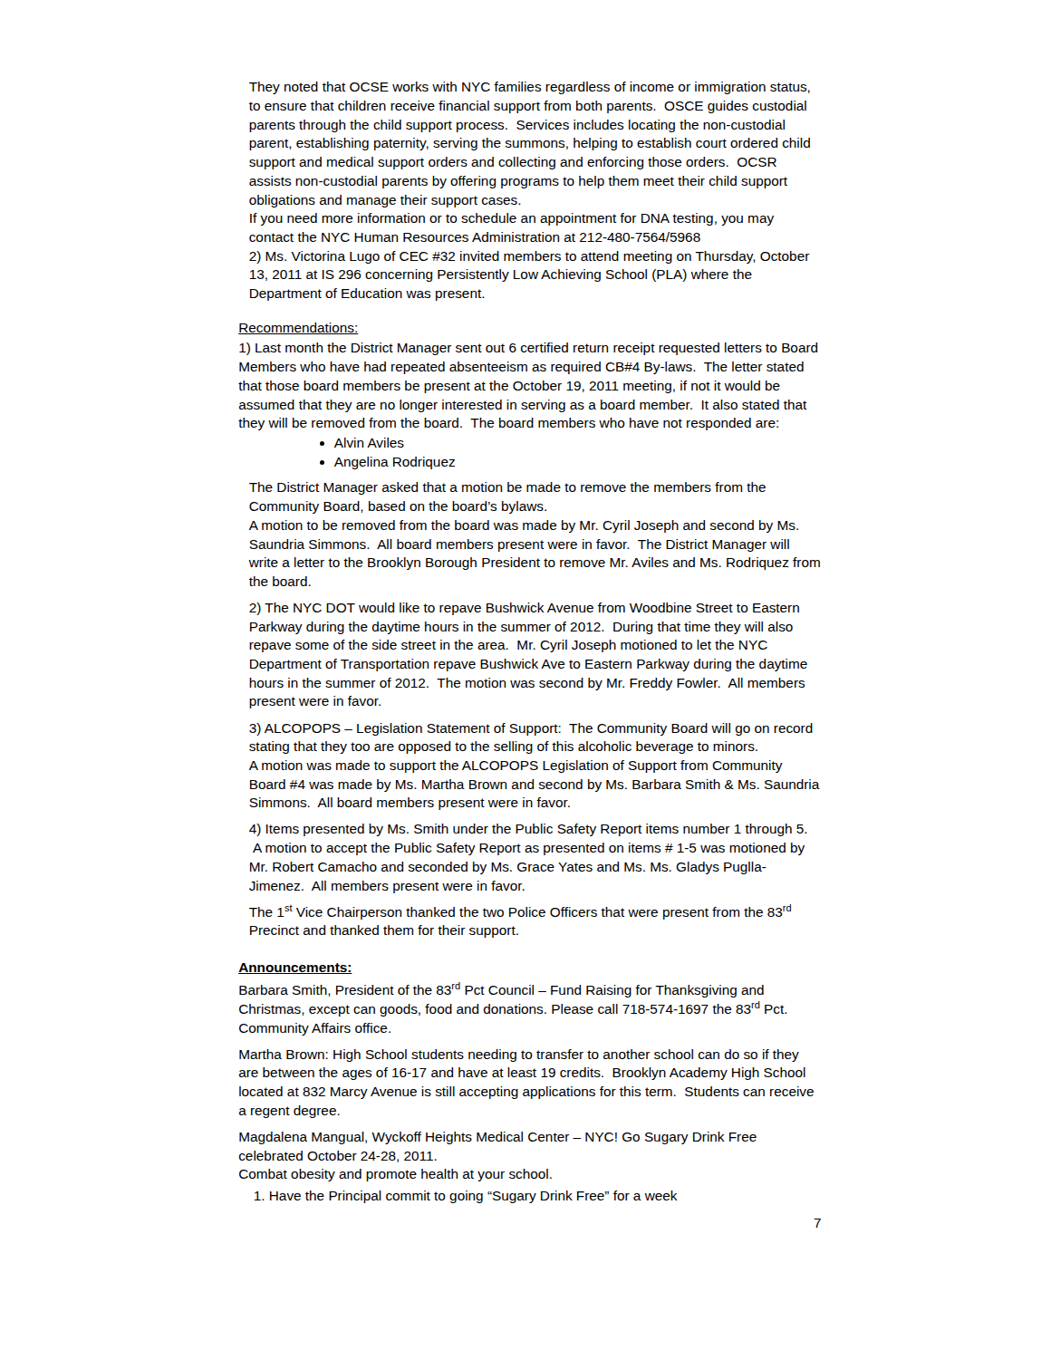They noted that OCSE works with NYC families regardless of income or immigration status, to ensure that children receive financial support from both parents. OSCE guides custodial parents through the child support process. Services includes locating the non-custodial parent, establishing paternity, serving the summons, helping to establish court ordered child support and medical support orders and collecting and enforcing those orders. OCSR assists non-custodial parents by offering programs to help them meet their child support obligations and manage their support cases.
If you need more information or to schedule an appointment for DNA testing, you may contact the NYC Human Resources Administration at 212-480-7564/5968
2) Ms. Victorina Lugo of CEC #32 invited members to attend meeting on Thursday, October 13, 2011 at IS 296 concerning Persistently Low Achieving School (PLA) where the Department of Education was present.
Recommendations:
1) Last month the District Manager sent out 6 certified return receipt requested letters to Board Members who have had repeated absenteeism as required CB#4 By-laws. The letter stated that those board members be present at the October 19, 2011 meeting, if not it would be assumed that they are no longer interested in serving as a board member. It also stated that they will be removed from the board. The board members who have not responded are:
Alvin Aviles
Angelina Rodriquez
The District Manager asked that a motion be made to remove the members from the Community Board, based on the board’s bylaws.
A motion to be removed from the board was made by Mr. Cyril Joseph and second by Ms. Saundria Simmons. All board members present were in favor. The District Manager will write a letter to the Brooklyn Borough President to remove Mr. Aviles and Ms. Rodriquez from the board.
2) The NYC DOT would like to repave Bushwick Avenue from Woodbine Street to Eastern Parkway during the daytime hours in the summer of 2012. During that time they will also repave some of the side street in the area. Mr. Cyril Joseph motioned to let the NYC Department of Transportation repave Bushwick Ave to Eastern Parkway during the daytime hours in the summer of 2012. The motion was second by Mr. Freddy Fowler. All members present were in favor.
3) ALCOPOPS – Legislation Statement of Support: The Community Board will go on record stating that they too are opposed to the selling of this alcoholic beverage to minors.
A motion was made to support the ALCOPOPS Legislation of Support from Community Board #4 was made by Ms. Martha Brown and second by Ms. Barbara Smith & Ms. Saundria Simmons. All board members present were in favor.
4) Items presented by Ms. Smith under the Public Safety Report items number 1 through 5.
A motion to accept the Public Safety Report as presented on items # 1-5 was motioned by Mr. Robert Camacho and seconded by Ms. Grace Yates and Ms. Ms. Gladys Puglla-Jimenez. All members present were in favor.
The 1st Vice Chairperson thanked the two Police Officers that were present from the 83rd Precinct and thanked them for their support.
Announcements:
Barbara Smith, President of the 83rd Pct Council – Fund Raising for Thanksgiving and Christmas, except can goods, food and donations. Please call 718-574-1697 the 83rd Pct. Community Affairs office.
Martha Brown: High School students needing to transfer to another school can do so if they are between the ages of 16-17 and have at least 19 credits. Brooklyn Academy High School located at 832 Marcy Avenue is still accepting applications for this term. Students can receive a regent degree.
Magdalena Mangual, Wyckoff Heights Medical Center – NYC! Go Sugary Drink Free celebrated October 24-28, 2011.
Combat obesity and promote health at your school.
Have the Principal commit to going “Sugary Drink Free” for a week
7